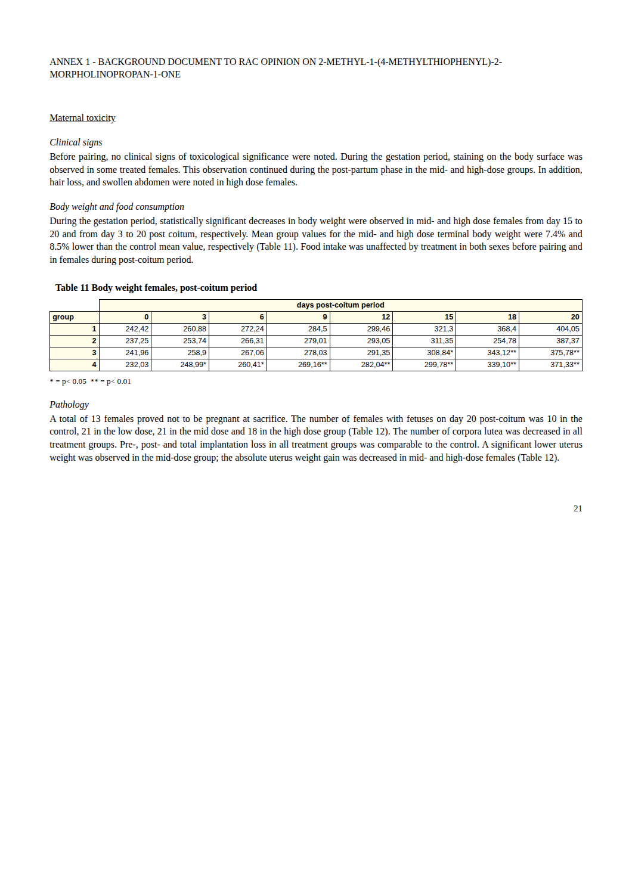ANNEX 1 - BACKGROUND DOCUMENT TO RAC OPINION ON 2-METHYL-1-(4-METHYLTHIOPHENYL)-2-MORPHOLINOPROPAN-1-ONE
Maternal toxicity
Clinical signs
Before pairing, no clinical signs of toxicological significance were noted. During the gestation period, staining on the body surface was observed in some treated females. This observation continued during the post-partum phase in the mid- and high-dose groups. In addition, hair loss, and swollen abdomen were noted in high dose females.
Body weight and food consumption
During the gestation period, statistically significant decreases in body weight were observed in mid- and high dose females from day 15 to 20 and from day 3 to 20 post coitum, respectively. Mean group values for the mid- and high dose terminal body weight were 7.4% and 8.5% lower than the control mean value, respectively (Table 11). Food intake was unaffected by treatment in both sexes before pairing and in females during post-coitum period.
Table 11 Body weight females, post-coitum period
| | days post-coitum period |
| --- | --- |
| group | 0 | 3 | 6 | 9 | 12 | 15 | 18 | 20 |
| 1 | 242,42 | 260,88 | 272,24 | 284,5 | 299,46 | 321,3 | 368,4 | 404,05 |
| 2 | 237,25 | 253,74 | 266,31 | 279,01 | 293,05 | 311,35 | 254,78 | 387,37 |
| 3 | 241,96 | 258,9 | 267,06 | 278,03 | 291,35 | 308,84* | 343,12** | 375,78** |
| 4 | 232,03 | 248,99* | 260,41* | 269,16** | 282,04** | 299,78** | 339,10** | 371,33** |
* = p< 0.05 ** = p< 0.01
Pathology
A total of 13 females proved not to be pregnant at sacrifice. The number of females with fetuses on day 20 post-coitum was 10 in the control, 21 in the low dose, 21 in the mid dose and 18 in the high dose group (Table 12). The number of corpora lutea was decreased in all treatment groups. Pre-, post- and total implantation loss in all treatment groups was comparable to the control. A significant lower uterus weight was observed in the mid-dose group; the absolute uterus weight gain was decreased in mid- and high-dose females (Table 12).
21